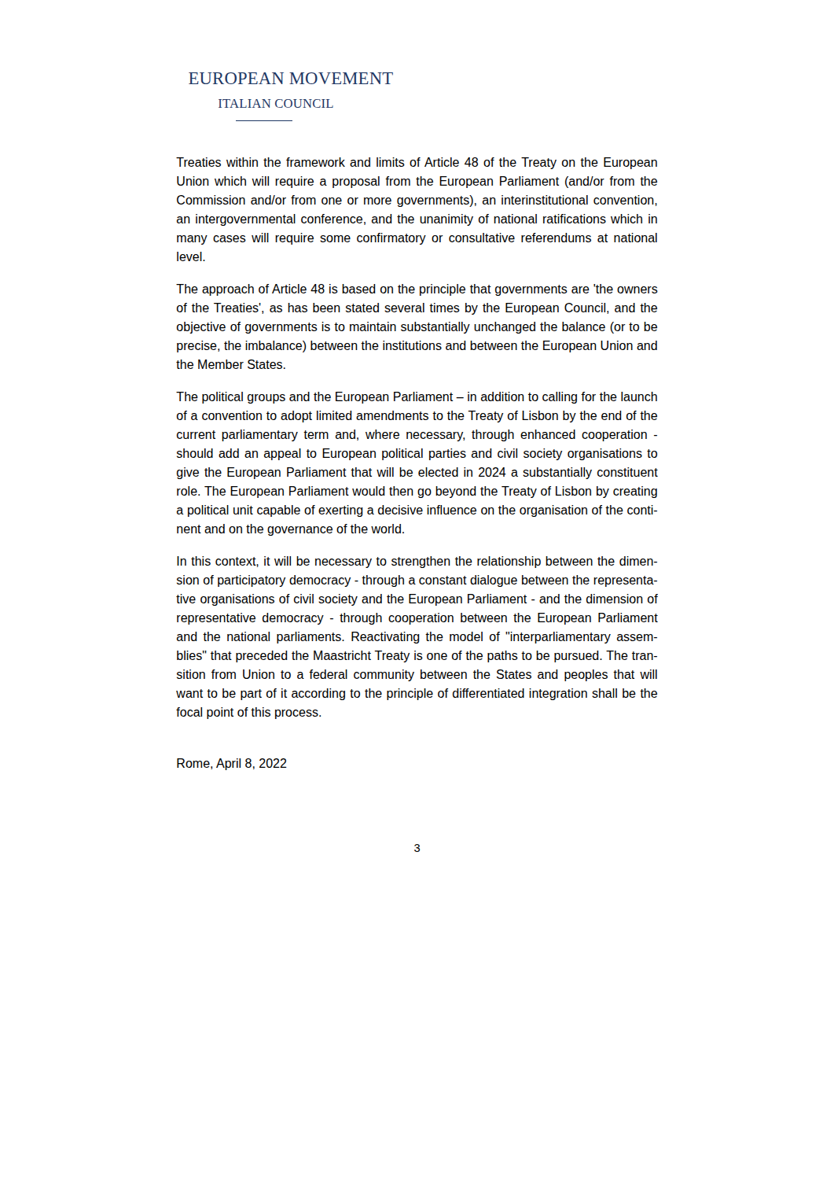EUROPEAN MOVEMENT
ITALIAN COUNCIL
Treaties within the framework and limits of Article 48 of the Treaty on the European Union which will require a proposal from the European Parliament (and/or from the Commission and/or from one or more governments), an interinstitutional convention, an intergovernmental conference, and the unanimity of national ratifications which in many cases will require some confirmatory or consultative referendums at national level.
The approach of Article 48 is based on the principle that governments are 'the owners of the Treaties', as has been stated several times by the European Council, and the objective of governments is to maintain substantially unchanged the balance (or to be precise, the imbalance) between the institutions and between the European Union and the Member States.
The political groups and the European Parliament – in addition to calling for the launch of a convention to adopt limited amendments to the Treaty of Lisbon by the end of the current parliamentary term and, where necessary, through enhanced cooperation - should add an appeal to European political parties and civil society organisations to give the European Parliament that will be elected in 2024 a substantially constituent role. The European Parliament would then go beyond the Treaty of Lisbon by creating a political unit capable of exerting a decisive influence on the organisation of the continent and on the governance of the world.
In this context, it will be necessary to strengthen the relationship between the dimension of participatory democracy - through a constant dialogue between the representative organisations of civil society and the European Parliament - and the dimension of representative democracy - through cooperation between the European Parliament and the national parliaments. Reactivating the model of "interparliamentary assemblies" that preceded the Maastricht Treaty is one of the paths to be pursued. The transition from Union to a federal community between the States and peoples that will want to be part of it according to the principle of differentiated integration shall be the focal point of this process.
Rome, April 8, 2022
3